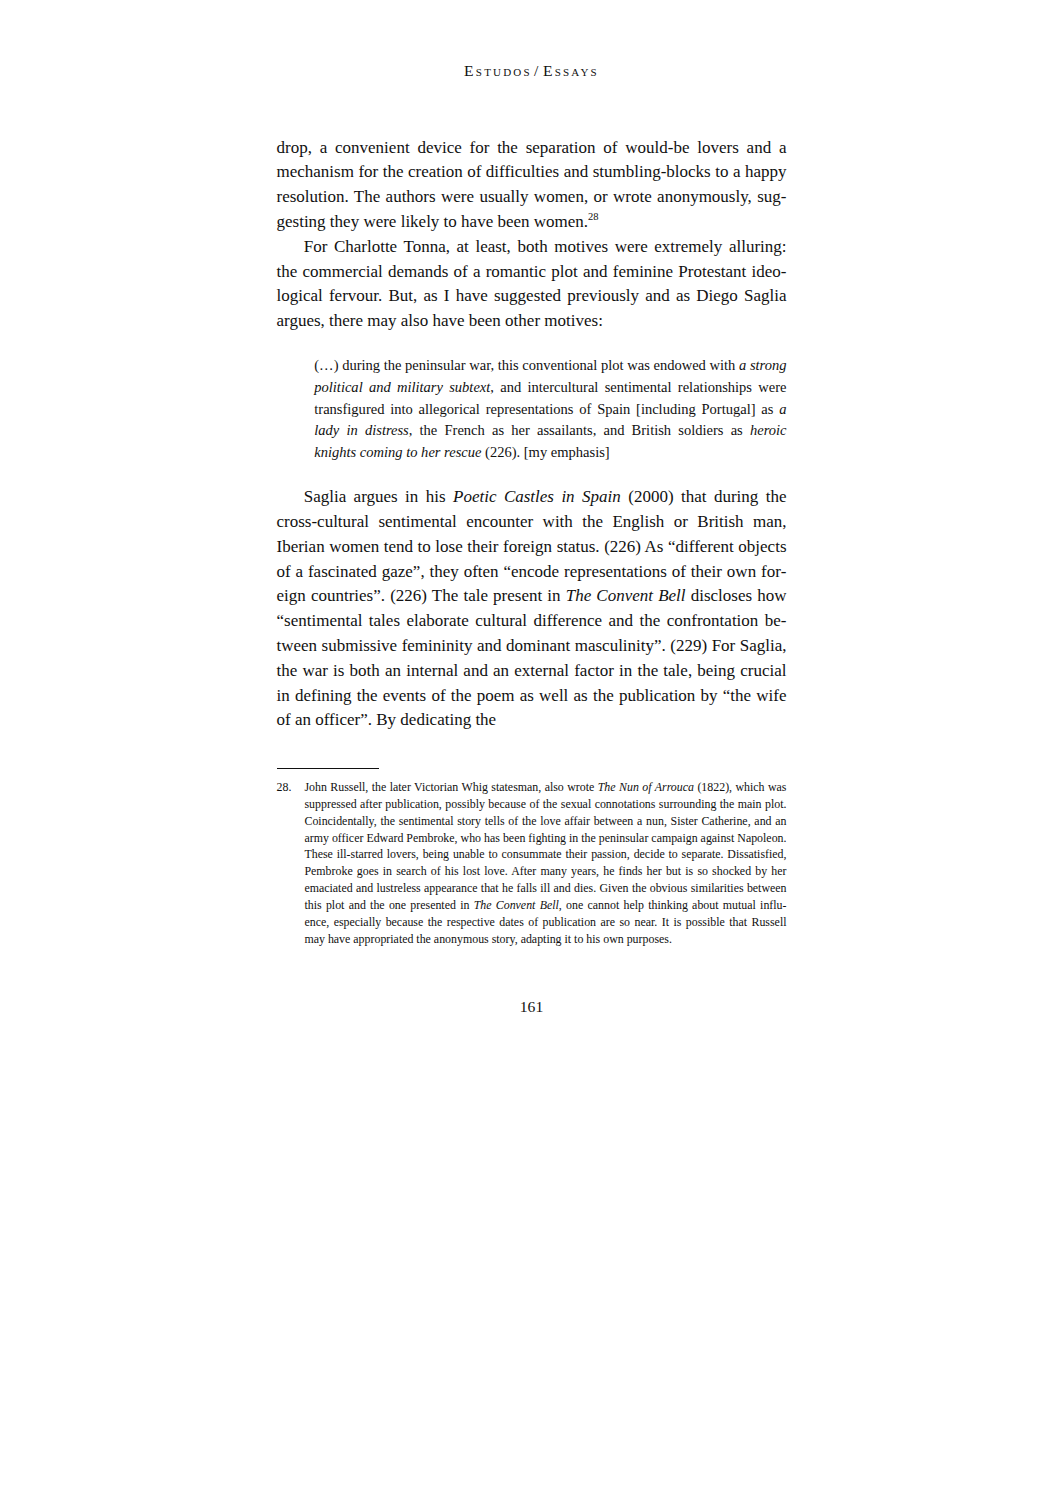Estudos/Essays
drop, a convenient device for the separation of would-be lovers and a mechanism for the creation of difficulties and stumbling-blocks to a happy resolution. The authors were usually women, or wrote anonymously, suggesting they were likely to have been women.28
For Charlotte Tonna, at least, both motives were extremely alluring: the commercial demands of a romantic plot and feminine Protestant ideological fervour. But, as I have suggested previously and as Diego Saglia argues, there may also have been other motives:
(…) during the peninsular war, this conventional plot was endowed with a strong political and military subtext, and intercultural sentimental relationships were transfigured into allegorical representations of Spain [including Portugal] as a lady in distress, the French as her assailants, and British soldiers as heroic knights coming to her rescue (226). [my emphasis]
Saglia argues in his Poetic Castles in Spain (2000) that during the cross-cultural sentimental encounter with the English or British man, Iberian women tend to lose their foreign status. (226) As “different objects of a fascinated gaze”, they often “encode representations of their own foreign countries”. (226) The tale present in The Convent Bell discloses how “sentimental tales elaborate cultural difference and the confrontation between submissive femininity and dominant masculinity”. (229) For Saglia, the war is both an internal and an external factor in the tale, being crucial in defining the events of the poem as well as the publication by “the wife of an officer”. By dedicating the
28.
John Russell, the later Victorian Whig statesman, also wrote The Nun of Arrouca (1822), which was suppressed after publication, possibly because of the sexual connotations surrounding the main plot. Coincidentally, the sentimental story tells of the love affair between a nun, Sister Catherine, and an army officer Edward Pembroke, who has been fighting in the peninsular campaign against Napoleon. These ill-starred lovers, being unable to consummate their passion, decide to separate. Dissatisfied, Pembroke goes in search of his lost love. After many years, he finds her but is so shocked by her emaciated and lustreless appearance that he falls ill and dies. Given the obvious similarities between this plot and the one presented in The Convent Bell, one cannot help thinking about mutual influence, especially because the respective dates of publication are so near. It is possible that Russell may have appropriated the anonymous story, adapting it to his own purposes.
161